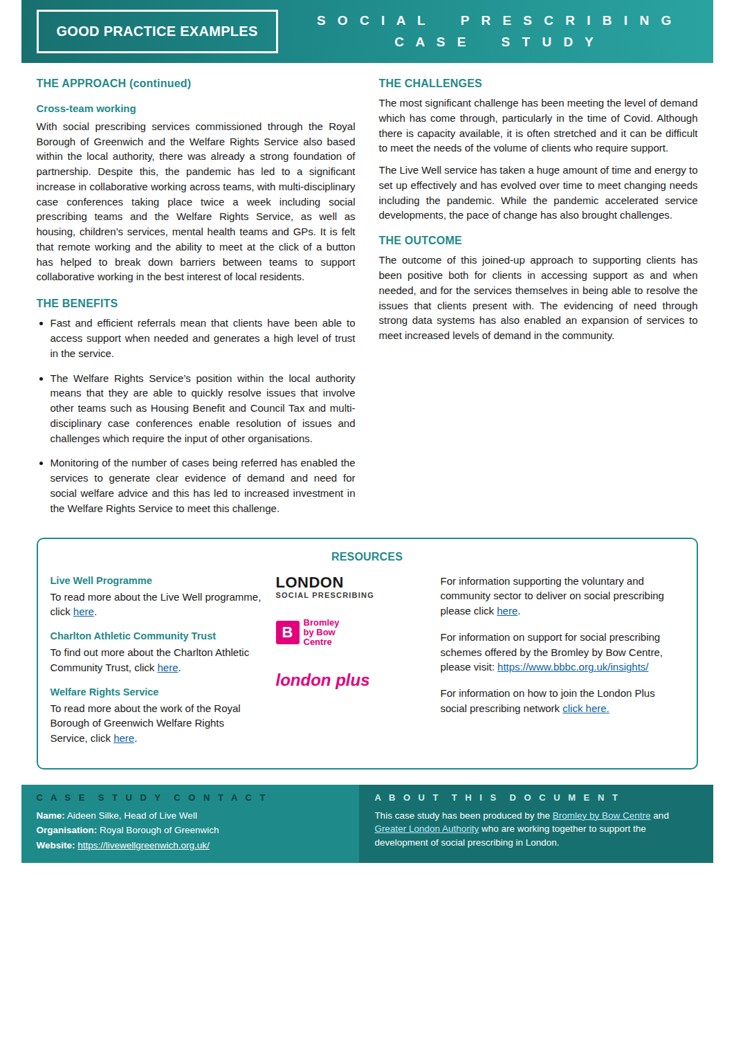GOOD PRACTICE EXAMPLES
S O C I A L P R E S C R I B I N G
C A S E S T U D Y
THE APPROACH (continued)
Cross-team working
With social prescribing services commissioned through the Royal Borough of Greenwich and the Welfare Rights Service also based within the local authority, there was already a strong foundation of partnership. Despite this, the pandemic has led to a significant increase in collaborative working across teams, with multi-disciplinary case conferences taking place twice a week including social prescribing teams and the Welfare Rights Service, as well as housing, children’s services, mental health teams and GPs. It is felt that remote working and the ability to meet at the click of a button has helped to break down barriers between teams to support collaborative working in the best interest of local residents.
THE BENEFITS
Fast and efficient referrals mean that clients have been able to access support when needed and generates a high level of trust in the service.
The Welfare Rights Service’s position within the local authority means that they are able to quickly resolve issues that involve other teams such as Housing Benefit and Council Tax and multi-disciplinary case conferences enable resolution of issues and challenges which require the input of other organisations.
Monitoring of the number of cases being referred has enabled the services to generate clear evidence of demand and need for social welfare advice and this has led to increased investment in the Welfare Rights Service to meet this challenge.
THE CHALLENGES
The most significant challenge has been meeting the level of demand which has come through, particularly in the time of Covid. Although there is capacity available, it is often stretched and it can be difficult to meet the needs of the volume of clients who require support.
The Live Well service has taken a huge amount of time and energy to set up effectively and has evolved over time to meet changing needs including the pandemic. While the pandemic accelerated service developments, the pace of change has also brought challenges.
THE OUTCOME
The outcome of this joined-up approach to supporting clients has been positive both for clients in accessing support as and when needed, and for the services themselves in being able to resolve the issues that clients present with. The evidencing of need through strong data systems has also enabled an expansion of services to meet increased levels of demand in the community.
RESOURCES
Live Well Programme
To read more about the Live Well programme, click here.
Charlton Athletic Community Trust
To find out more about the Charlton Athletic Community Trust, click here.
Welfare Rights Service
To read more about the work of the Royal Borough of Greenwich Welfare Rights Service, click here.
LONDON SOCIAL PRESCRIBING
B Bromley
by Bow
Centre
london plus
For information supporting the voluntary and community sector to deliver on social prescribing please click here.
For information on support for social prescribing schemes offered by the Bromley by Bow Centre, please visit: https://www.bbbc.org.uk/insights/
For information on how to join the London Plus social prescribing network click here.
C A S E S T U D Y C O N T A C T
Name: Aideen Silke, Head of Live Well
Organisation: Royal Borough of Greenwich
Website: https://livewellgreenwich.org.uk/
A B O U T T H I S D O C U M E N T
This case study has been produced by the Bromley by Bow Centre and Greater London Authority who are working together to support the development of social prescribing in London.